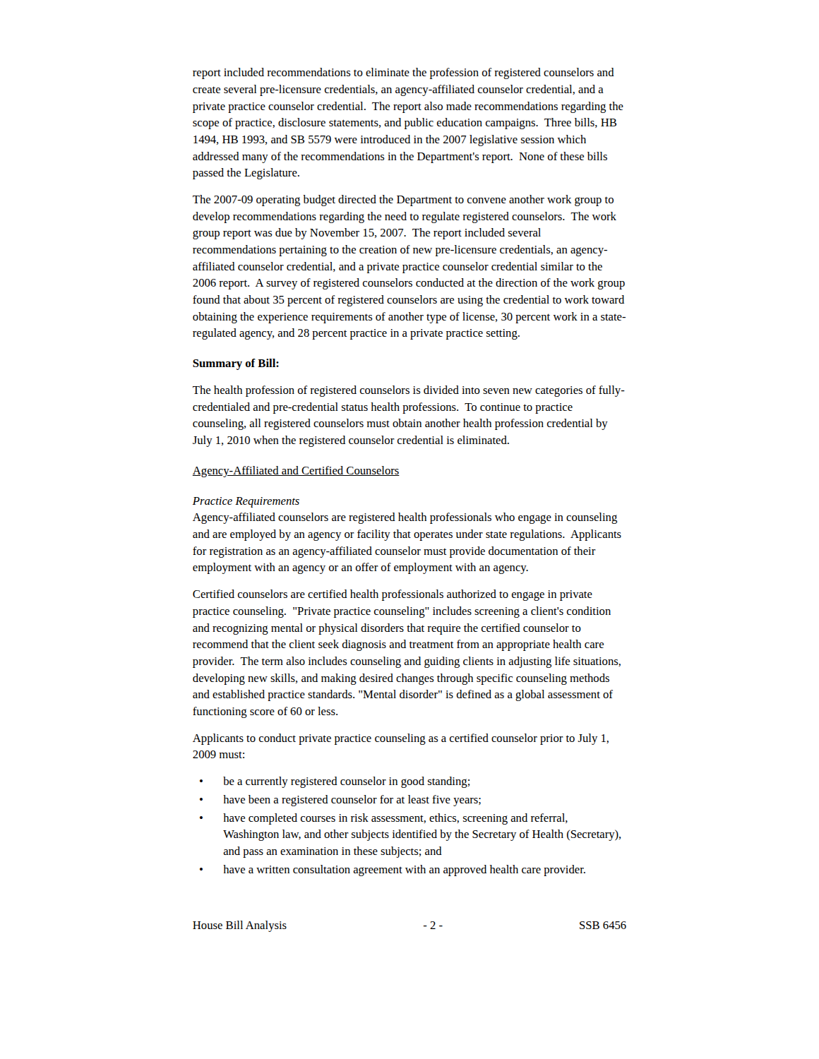report included recommendations to eliminate the profession of registered counselors and create several pre-licensure credentials, an agency-affiliated counselor credential, and a private practice counselor credential. The report also made recommendations regarding the scope of practice, disclosure statements, and public education campaigns. Three bills, HB 1494, HB 1993, and SB 5579 were introduced in the 2007 legislative session which addressed many of the recommendations in the Department's report. None of these bills passed the Legislature.
The 2007-09 operating budget directed the Department to convene another work group to develop recommendations regarding the need to regulate registered counselors. The work group report was due by November 15, 2007. The report included several recommendations pertaining to the creation of new pre-licensure credentials, an agency-affiliated counselor credential, and a private practice counselor credential similar to the 2006 report. A survey of registered counselors conducted at the direction of the work group found that about 35 percent of registered counselors are using the credential to work toward obtaining the experience requirements of another type of license, 30 percent work in a state-regulated agency, and 28 percent practice in a private practice setting.
Summary of Bill:
The health profession of registered counselors is divided into seven new categories of fully-credentialed and pre-credential status health professions. To continue to practice counseling, all registered counselors must obtain another health profession credential by July 1, 2010 when the registered counselor credential is eliminated.
Agency-Affiliated and Certified Counselors
Practice Requirements
Agency-affiliated counselors are registered health professionals who engage in counseling and are employed by an agency or facility that operates under state regulations. Applicants for registration as an agency-affiliated counselor must provide documentation of their employment with an agency or an offer of employment with an agency.
Certified counselors are certified health professionals authorized to engage in private practice counseling. "Private practice counseling" includes screening a client's condition and recognizing mental or physical disorders that require the certified counselor to recommend that the client seek diagnosis and treatment from an appropriate health care provider. The term also includes counseling and guiding clients in adjusting life situations, developing new skills, and making desired changes through specific counseling methods and established practice standards. "Mental disorder" is defined as a global assessment of functioning score of 60 or less.
Applicants to conduct private practice counseling as a certified counselor prior to July 1, 2009 must:
be a currently registered counselor in good standing;
have been a registered counselor for at least five years;
have completed courses in risk assessment, ethics, screening and referral, Washington law, and other subjects identified by the Secretary of Health (Secretary), and pass an examination in these subjects; and
have a written consultation agreement with an approved health care provider.
House Bill Analysis
- 2 -
SSB 6456